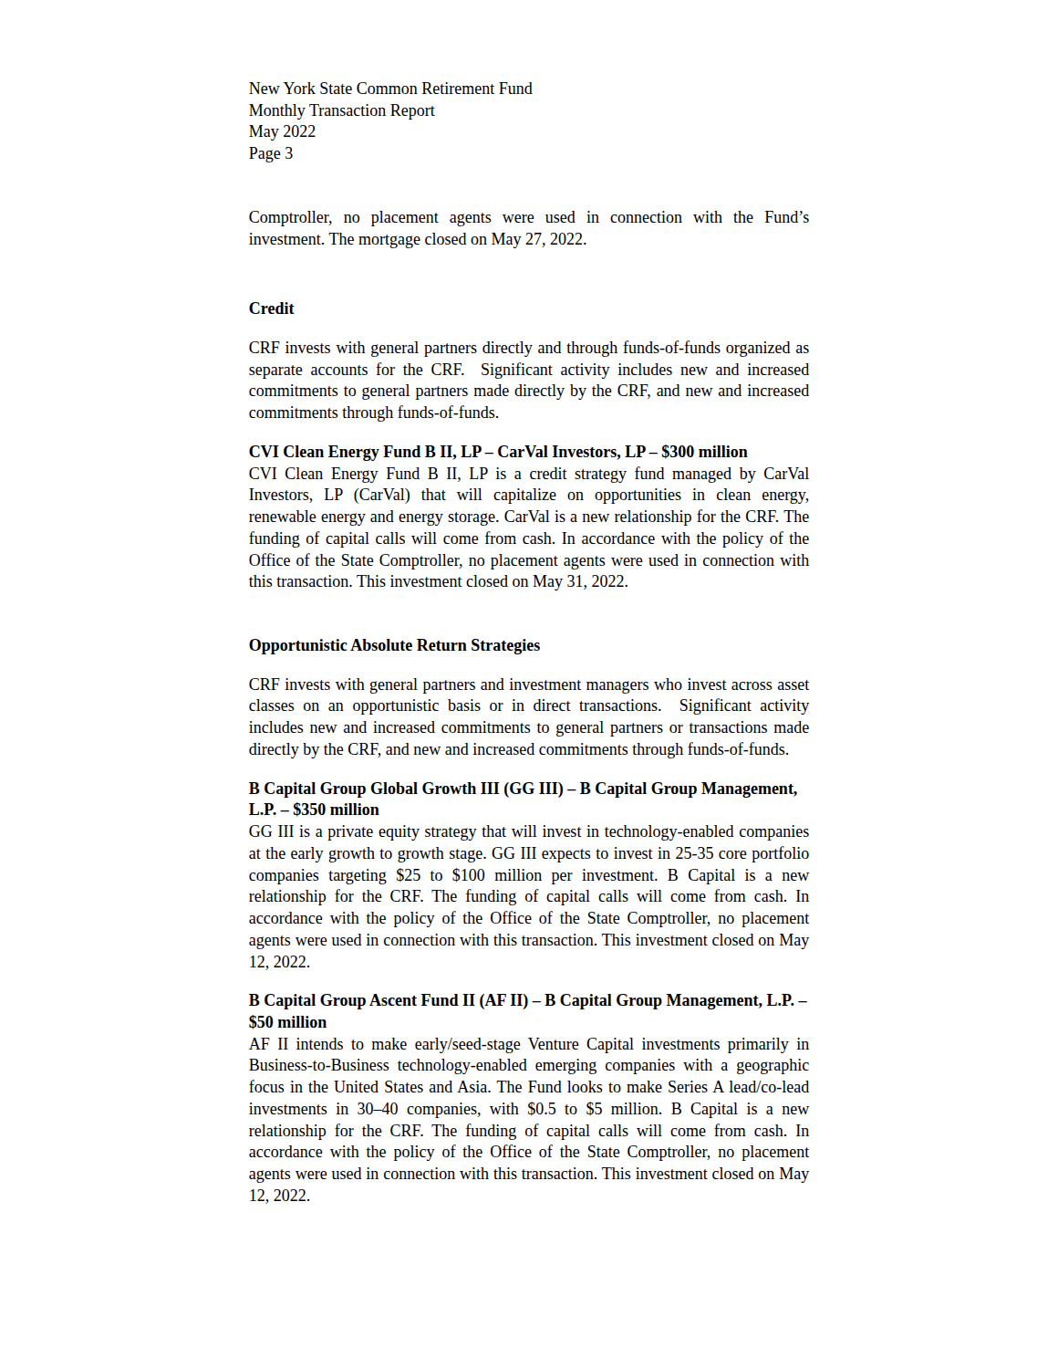New York State Common Retirement Fund
Monthly Transaction Report
May 2022
Page 3
Comptroller, no placement agents were used in connection with the Fund’s investment. The mortgage closed on May 27, 2022.
Credit
CRF invests with general partners directly and through funds-of-funds organized as separate accounts for the CRF. Significant activity includes new and increased commitments to general partners made directly by the CRF, and new and increased commitments through funds-of-funds.
CVI Clean Energy Fund B II, LP – CarVal Investors, LP – $300 million
CVI Clean Energy Fund B II, LP is a credit strategy fund managed by CarVal Investors, LP (CarVal) that will capitalize on opportunities in clean energy, renewable energy and energy storage. CarVal is a new relationship for the CRF. The funding of capital calls will come from cash. In accordance with the policy of the Office of the State Comptroller, no placement agents were used in connection with this transaction. This investment closed on May 31, 2022.
Opportunistic Absolute Return Strategies
CRF invests with general partners and investment managers who invest across asset classes on an opportunistic basis or in direct transactions. Significant activity includes new and increased commitments to general partners or transactions made directly by the CRF, and new and increased commitments through funds-of-funds.
B Capital Group Global Growth III (GG III) – B Capital Group Management, L.P. – $350 million
GG III is a private equity strategy that will invest in technology-enabled companies at the early growth to growth stage. GG III expects to invest in 25-35 core portfolio companies targeting $25 to $100 million per investment. B Capital is a new relationship for the CRF. The funding of capital calls will come from cash. In accordance with the policy of the Office of the State Comptroller, no placement agents were used in connection with this transaction. This investment closed on May 12, 2022.
B Capital Group Ascent Fund II (AF II) – B Capital Group Management, L.P. – $50 million
AF II intends to make early/seed-stage Venture Capital investments primarily in Business-to-Business technology-enabled emerging companies with a geographic focus in the United States and Asia. The Fund looks to make Series A lead/co-lead investments in 30–40 companies, with $0.5 to $5 million. B Capital is a new relationship for the CRF. The funding of capital calls will come from cash. In accordance with the policy of the Office of the State Comptroller, no placement agents were used in connection with this transaction. This investment closed on May 12, 2022.